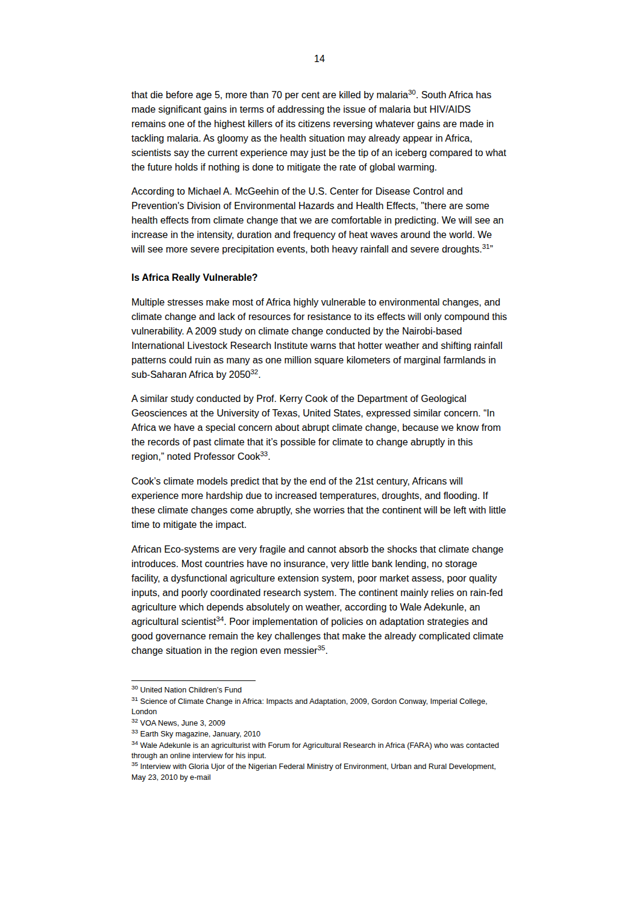14
that die before age 5, more than 70 per cent are killed by malaria30. South Africa has made significant gains in terms of addressing the issue of malaria but HIV/AIDS remains one of the highest killers of its citizens reversing whatever gains are made in tackling malaria. As gloomy as the health situation may already appear in Africa, scientists say the current experience may just be the tip of an iceberg compared to what the future holds if nothing is done to mitigate the rate of global warming.
According to Michael A. McGeehin of the U.S. Center for Disease Control and Prevention's Division of Environmental Hazards and Health Effects, "there are some health effects from climate change that we are comfortable in predicting. We will see an increase in the intensity, duration and frequency of heat waves around the world. We will see more severe precipitation events, both heavy rainfall and severe droughts.31”
Is Africa Really Vulnerable?
Multiple stresses make most of Africa highly vulnerable to environmental changes, and climate change and lack of resources for resistance to its effects will only compound this vulnerability. A 2009 study on climate change conducted by the Nairobi-based International Livestock Research Institute warns that hotter weather and shifting rainfall patterns could ruin as many as one million square kilometers of marginal farmlands in sub-Saharan Africa by 205032.
A similar study conducted by Prof. Kerry Cook of the Department of Geological Geosciences at the University of Texas, United States, expressed similar concern. “In Africa we have a special concern about abrupt climate change, because we know from the records of past climate that it’s possible for climate to change abruptly in this region,” noted Professor Cook33.
Cook’s climate models predict that by the end of the 21st century, Africans will experience more hardship due to increased temperatures, droughts, and flooding. If these climate changes come abruptly, she worries that the continent will be left with little time to mitigate the impact.
African Eco-systems are very fragile and cannot absorb the shocks that climate change introduces. Most countries have no insurance, very little bank lending, no storage facility, a dysfunctional agriculture extension system, poor market assess, poor quality inputs, and poorly coordinated research system. The continent mainly relies on rain-fed agriculture which depends absolutely on weather, according to Wale Adekunle, an agricultural scientist34. Poor implementation of policies on adaptation strategies and good governance remain the key challenges that make the already complicated climate change situation in the region even messier35.
30 United Nation Children’s Fund
31 Science of Climate Change in Africa: Impacts and Adaptation, 2009, Gordon Conway, Imperial College, London
32 VOA News, June 3, 2009
33 Earth Sky magazine, January, 2010
34 Wale Adekunle is an agriculturist with Forum for Agricultural Research in Africa (FARA) who was contacted through an online interview for his input.
35 Interview with Gloria Ujor of the Nigerian Federal Ministry of Environment, Urban and Rural Development, May 23, 2010 by e-mail